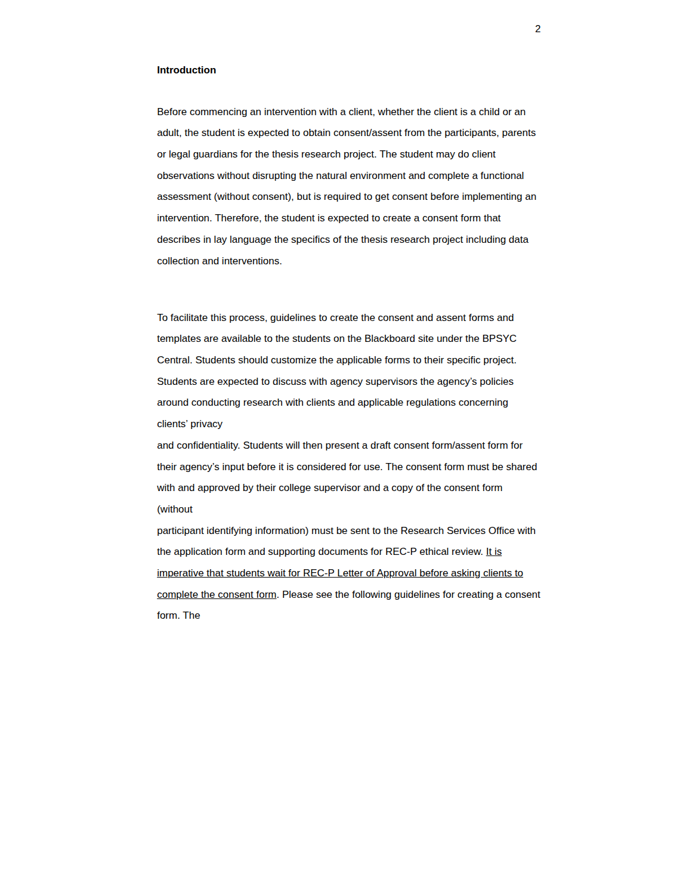2
Introduction
Before commencing an intervention with a client, whether the client is a child or an adult, the student is expected to obtain consent/assent from the participants, parents or legal guardians for the thesis research project. The student may do client observations without disrupting the natural environment and complete a functional assessment (without consent), but is required to get consent before implementing an intervention. Therefore, the student is expected to create a consent form that describes in lay language the specifics of the thesis research project including data collection and interventions.
To facilitate this process, guidelines to create the consent and assent forms and templates are available to the students on the Blackboard site under the BPSYC
Central. Students should customize the applicable forms to their specific project. Students are expected to discuss with agency supervisors the agency’s policies around conducting research with clients and applicable regulations concerning clients’ privacy
and confidentiality. Students will then present a draft consent form/assent form for their agency’s input before it is considered for use. The consent form must be shared with and approved by their college supervisor and a copy of the consent form (without
participant identifying information) must be sent to the Research Services Office with the application form and supporting documents for REC-P ethical review. It is imperative that students wait for REC-P Letter of Approval before asking clients to complete the consent form. Please see the following guidelines for creating a consent form. The